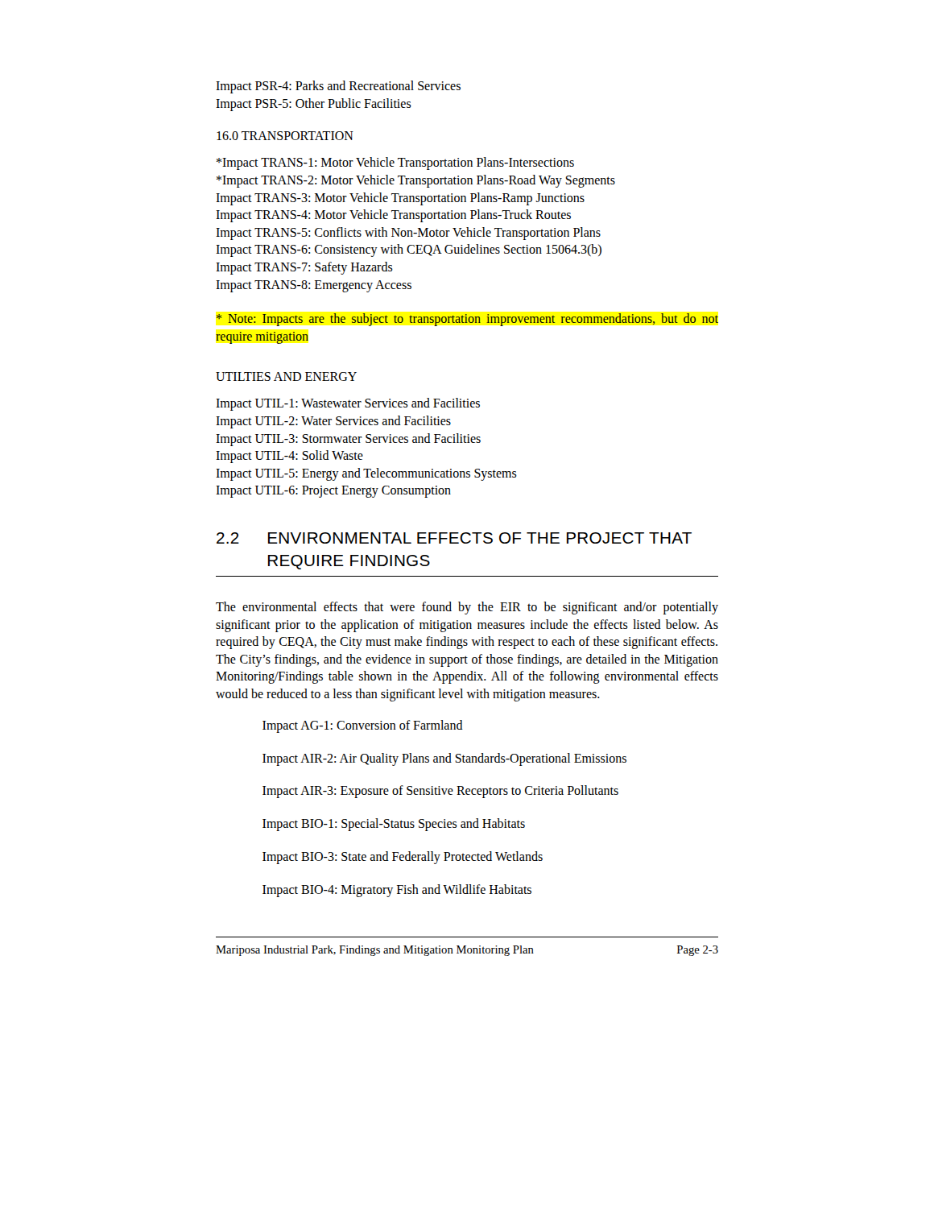Impact PSR-4: Parks and Recreational Services
Impact PSR-5: Other Public Facilities
16.0 TRANSPORTATION
*Impact TRANS-1: Motor Vehicle Transportation Plans-Intersections
*Impact TRANS-2: Motor Vehicle Transportation Plans-Road Way Segments
Impact TRANS-3: Motor Vehicle Transportation Plans-Ramp Junctions
Impact TRANS-4: Motor Vehicle Transportation Plans-Truck Routes
Impact TRANS-5: Conflicts with Non-Motor Vehicle Transportation Plans
Impact TRANS-6: Consistency with CEQA Guidelines Section 15064.3(b)
Impact TRANS-7: Safety Hazards
Impact TRANS-8: Emergency Access
* Note: Impacts are the subject to transportation improvement recommendations, but do not require mitigation
UTILTIES AND ENERGY
Impact UTIL-1: Wastewater Services and Facilities
Impact UTIL-2: Water Services and Facilities
Impact UTIL-3: Stormwater Services and Facilities
Impact UTIL-4: Solid Waste
Impact UTIL-5: Energy and Telecommunications Systems
Impact UTIL-6: Project Energy Consumption
2.2 ENVIRONMENTAL EFFECTS OF THE PROJECT THAT REQUIRE FINDINGS
The environmental effects that were found by the EIR to be significant and/or potentially significant prior to the application of mitigation measures include the effects listed below. As required by CEQA, the City must make findings with respect to each of these significant effects. The City’s findings, and the evidence in support of those findings, are detailed in the Mitigation Monitoring/Findings table shown in the Appendix. All of the following environmental effects would be reduced to a less than significant level with mitigation measures.
Impact AG-1: Conversion of Farmland
Impact AIR-2: Air Quality Plans and Standards-Operational Emissions
Impact AIR-3: Exposure of Sensitive Receptors to Criteria Pollutants
Impact BIO-1: Special-Status Species and Habitats
Impact BIO-3: State and Federally Protected Wetlands
Impact BIO-4: Migratory Fish and Wildlife Habitats
Mariposa Industrial Park, Findings and Mitigation Monitoring Plan Page 2-3